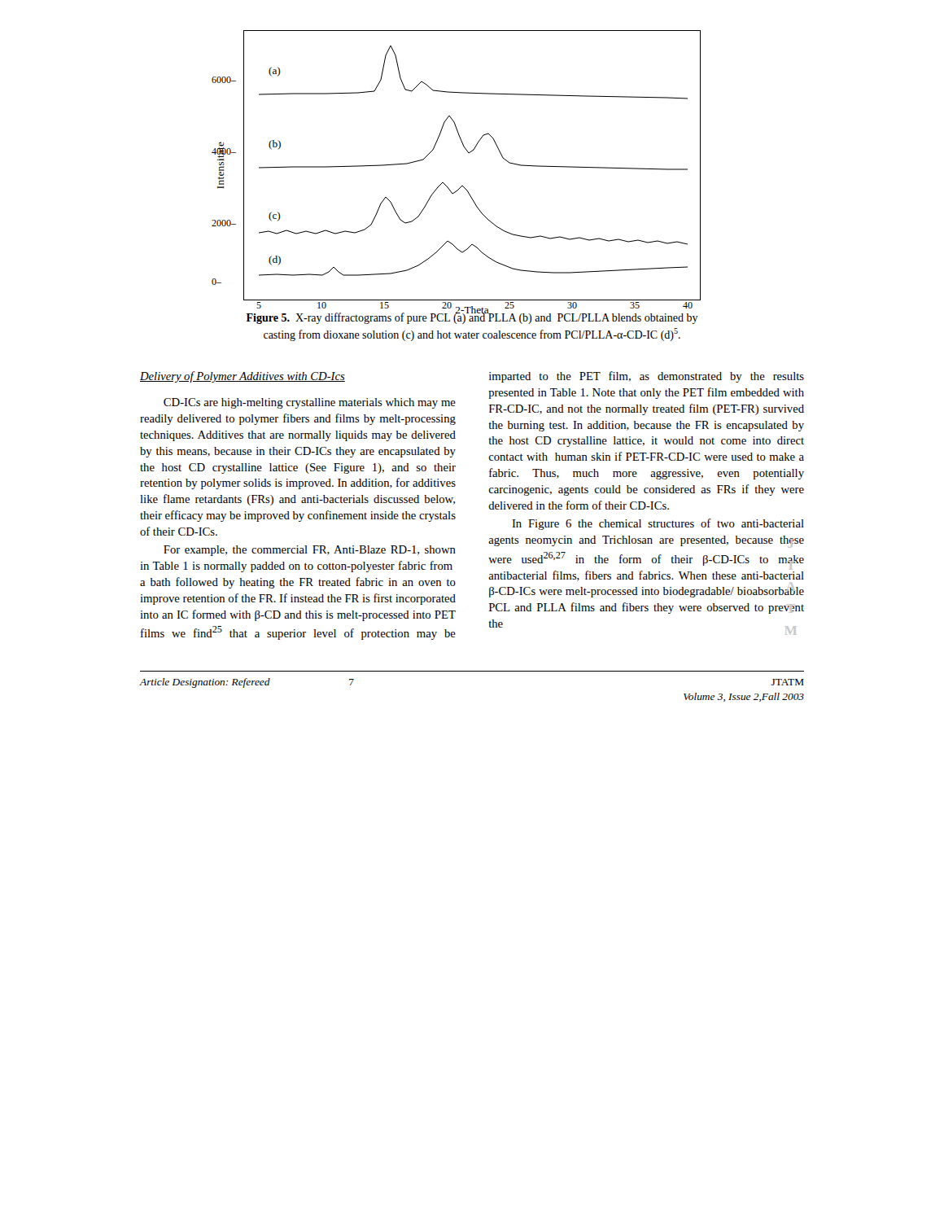Intensitate 2-Theta 6000– 4000– 2000– 0– 5 10 15 20 25 30 35 40 (a) (b) (c) (d)
Figure 5. X-ray diffractograms of pure PCL (a) and PLLA (b) and PCL/PLLA blends obtained by casting from dioxane solution (c) and hot water coalescence from PCl/PLLA-α-CD-IC (d)5.
J
T
A
T
M
Delivery of Polymer Additives with CD-Ics
CD-ICs are high-melting crystalline materials which may me readily delivered to polymer fibers and films by melt-processing techniques. Additives that are normally liquids may be delivered by this means, because in their CD-ICs they are encapsulated by the host CD crystalline lattice (See Figure 1), and so their retention by polymer solids is improved. In addition, for additives like flame retardants (FRs) and anti-bacterials discussed below, their efficacy may be improved by confinement inside the crystals of their CD-ICs.
For example, the commercial FR, Anti-Blaze RD-1, shown in Table 1 is normally padded on to cotton-polyester fabric from a bath followed by heating the FR treated fabric in an oven to improve retention of the FR. If instead the FR is first incorporated into an IC formed with β-CD and this is melt-processed into PET films we find25 that a superior level of protection may be imparted to the PET film, as demonstrated by the results presented in Table 1. Note that only the PET film embedded with FR-CD-IC, and not the normally treated film (PET-FR) survived the burning test. In addition, because the FR is encapsulated by the host CD crystalline lattice, it would not come into direct contact with human skin if PET-FR-CD-IC were used to make a fabric. Thus, much more aggressive, even potentially carcinogenic, agents could be considered as FRs if they were delivered in the form of their CD-ICs.
In Figure 6 the chemical structures of two anti-bacterial agents neomycin and Trichlosan are presented, because these were used26,27 in the form of their β-CD-ICs to make antibacterial films, fibers and fabrics. When these anti-bacterial β-CD-ICs were melt-processed into biodegradable/ bioabsorbable PCL and PLLA films and fibers they were observed to prevent the
Article Designation: Refereed
7
JTATM
Volume 3, Issue 2,Fall 2003